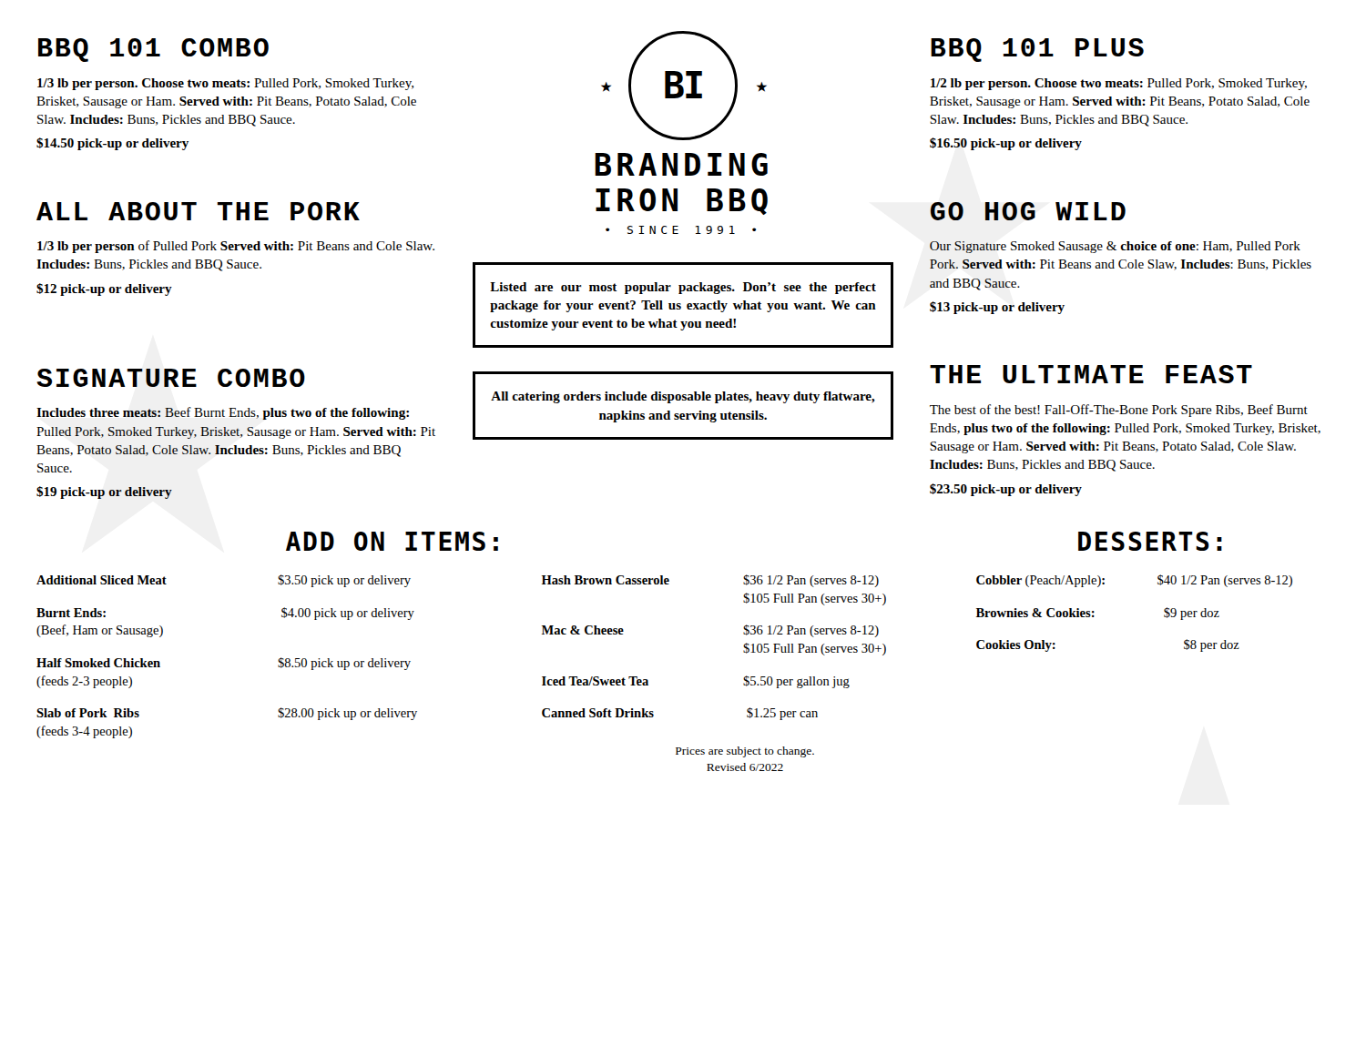★
★
★
BBQ 101 COMBO
1/3 lb per person. Choose two meats: Pulled Pork, Smoked Turkey, Brisket, Sausage or Ham. Served with: Pit Beans, Potato Salad, Cole Slaw. Includes: Buns, Pickles and BBQ Sauce.
$14.50 pick-up or delivery
ALL ABOUT THE PORK
1/3 lb per person of Pulled Pork Served with: Pit Beans and Cole Slaw. Includes: Buns, Pickles and BBQ Sauce.
$12 pick-up or delivery
SIGNATURE COMBO
Includes three meats: Beef Burnt Ends, plus two of the following: Pulled Pork, Smoked Turkey, Brisket, Sausage or Ham. Served with: Pit Beans, Potato Salad, Cole Slaw. Includes: Buns, Pickles and BBQ Sauce.
$19 pick-up or delivery
BI
BRANDING
IRON BBQ
• SINCE 1991 •
Listed are our most popular packages. Don’t see the perfect package for your event? Tell us exactly what you want. We can customize your event to be what you need!
All catering orders include disposable plates, heavy duty flatware,
napkins and serving utensils.
BBQ 101 PLUS
1/2 lb per person. Choose two meats: Pulled Pork, Smoked Turkey, Brisket, Sausage or Ham. Served with: Pit Beans, Potato Salad, Cole Slaw. Includes: Buns, Pickles and BBQ Sauce.
$16.50 pick-up or delivery
GO HOG WILD
Our Signature Smoked Sausage & choice of one: Ham, Pulled Pork Pork. Served with: Pit Beans and Cole Slaw, Includes: Buns, Pickles and BBQ Sauce.
$13 pick-up or delivery
THE ULTIMATE FEAST
The best of the best! Fall-Off-The-Bone Pork Spare Ribs, Beef Burnt Ends, plus two of the following: Pulled Pork, Smoked Turkey, Brisket, Sausage or Ham. Served with: Pit Beans, Potato Salad, Cole Slaw. Includes: Buns, Pickles and BBQ Sauce.
$23.50 pick-up or delivery
ADD ON ITEMS:
| Additional Sliced Meat | $3.50 pick up or delivery |
| Burnt Ends: (Beef, Ham or Sausage) | $4.00 pick up or delivery |
| Half Smoked Chicken (feeds 2-3 people) | $8.50 pick up or delivery |
| Slab of Pork Ribs (feeds 3-4 people) | $28.00 pick up or delivery |
| Hash Brown Casserole | $36 1/2 Pan (serves 8-12) $105 Full Pan (serves 30+) |
| Mac & Cheese | $36 1/2 Pan (serves 8-12) $105 Full Pan (serves 30+) |
| Iced Tea/Sweet Tea | $5.50 per gallon jug |
| Canned Soft Drinks | $1.25 per can |
Prices are subject to change.
Revised 6/2022
DESSERTS:
| Cobbler (Peach/Apple) : | $40 1/2 Pan (serves 8-12) |
| Brownies & Cookies: | $9 per doz |
| Cookies Only: | $8 per doz |